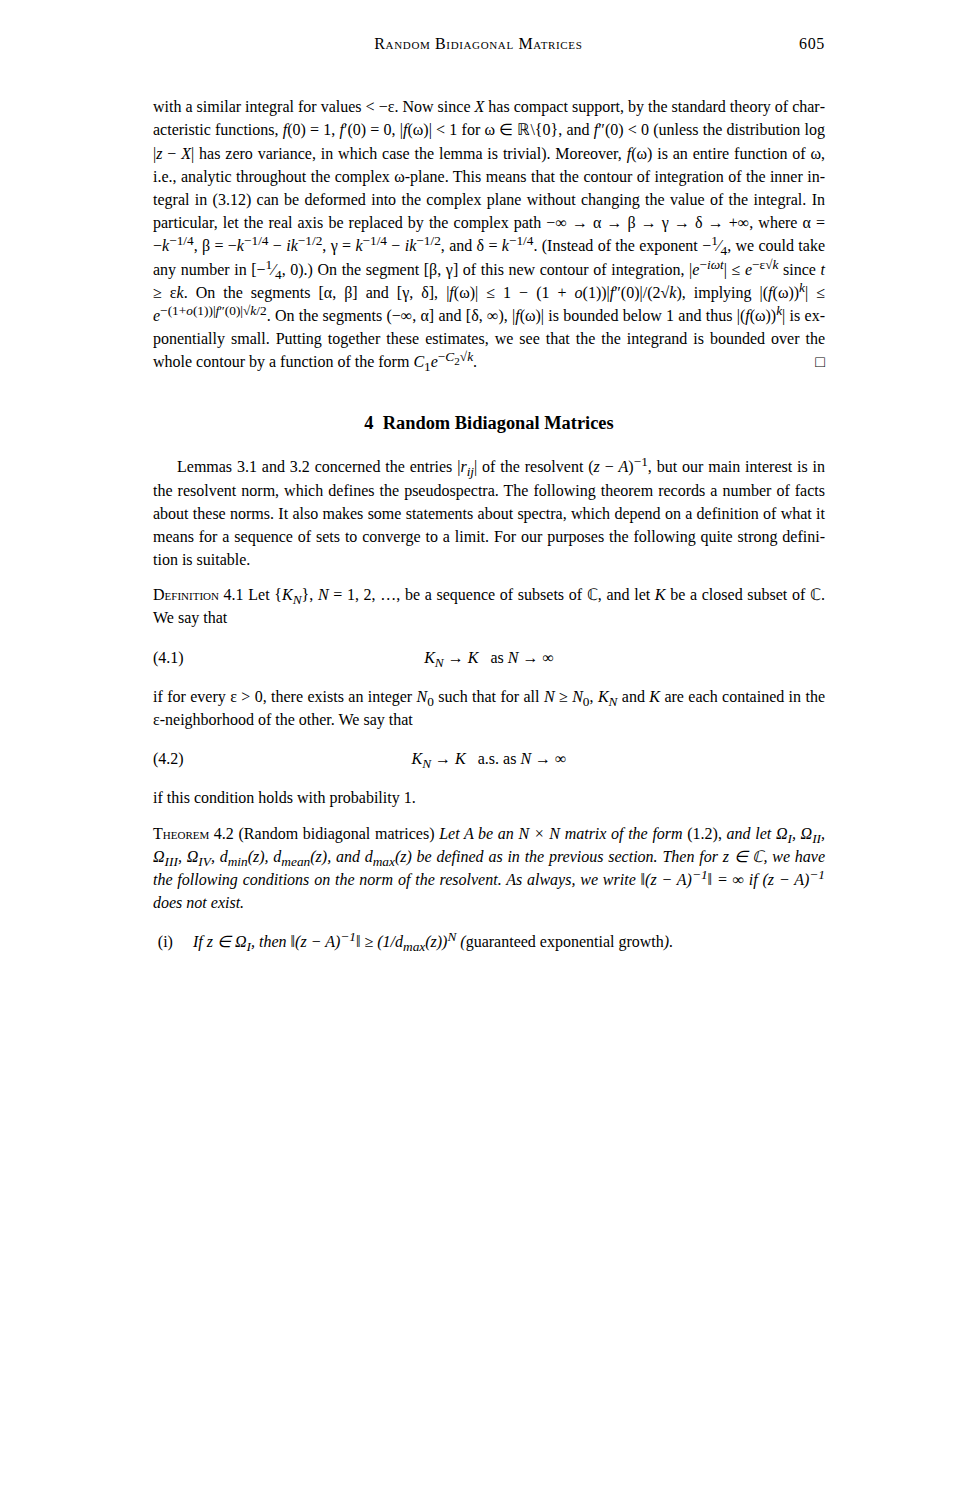Random Bidiagonal Matrices 605
with a similar integral for values < −ε. Now since X has compact support, by the standard theory of characteristic functions, f(0) = 1, f′(0) = 0, |f(ω)| < 1 for ω ∈ ℝ\{0}, and f″(0) < 0 (unless the distribution log |z − X| has zero variance, in which case the lemma is trivial). Moreover, f(ω) is an entire function of ω, i.e., analytic throughout the complex ω-plane. This means that the contour of integration of the inner integral in (3.12) can be deformed into the complex plane without changing the value of the integral. In particular, let the real axis be replaced by the complex path −∞ → α → β → γ → δ → +∞, where α = −k−1/4, β = −k−1/4 − ik−1/2, γ = k−1/4 − ik−1/2, and δ = k−1/4. (Instead of the exponent −1⁄4, we could take any number in [−1⁄4, 0).) On the segment [β, γ] of this new contour of integration, |e−iωt| ≤ e−ε√k since t ≥ εk. On the segments [α, β] and [γ, δ], |f(ω)| ≤ 1 − (1 + o(1))|f″(0)|/(2√k), implying |(f(ω))k| ≤ e−(1+o(1))|f″(0)|√k/2. On the segments (−∞, α] and [δ, ∞), |f(ω)| is bounded below 1 and thus |(f(ω))k| is exponentially small. Putting together these estimates, we see that the the integrand is bounded over the whole contour by a function of the form C1e−C2√k. □
4 Random Bidiagonal Matrices
Lemmas 3.1 and 3.2 concerned the entries |rij| of the resolvent (z − A)−1, but our main interest is in the resolvent norm, which defines the pseudospectra. The following theorem records a number of facts about these norms. It also makes some statements about spectra, which depend on a definition of what it means for a sequence of sets to converge to a limit. For our purposes the following quite strong definition is suitable.
Definition 4.1 Let {KN}, N = 1, 2, …, be a sequence of subsets of ℂ, and let K be a closed subset of ℂ. We say that
(4.1) KN → K as N → ∞
if for every ε > 0, there exists an integer N0 such that for all N ≥ N0, KN and K are each contained in the ε-neighborhood of the other. We say that
(4.2) KN → K a.s. as N → ∞
if this condition holds with probability 1.
Theorem 4.2 (Random bidiagonal matrices) Let A be an N × N matrix of the form (1.2), and let ΩI, ΩII, ΩIII, ΩIV, dmin(z), dmean(z), and dmax(z) be defined as in the previous section. Then for z ∈ ℂ, we have the following conditions on the norm of the resolvent. As always, we write ‖(z − A)−1‖ = ∞ if (z − A)−1 does not exist.
(i) If z ∈ ΩI, then ‖(z − A)−1‖ ≥ (1/dmax(z))N (guaranteed exponential growth).